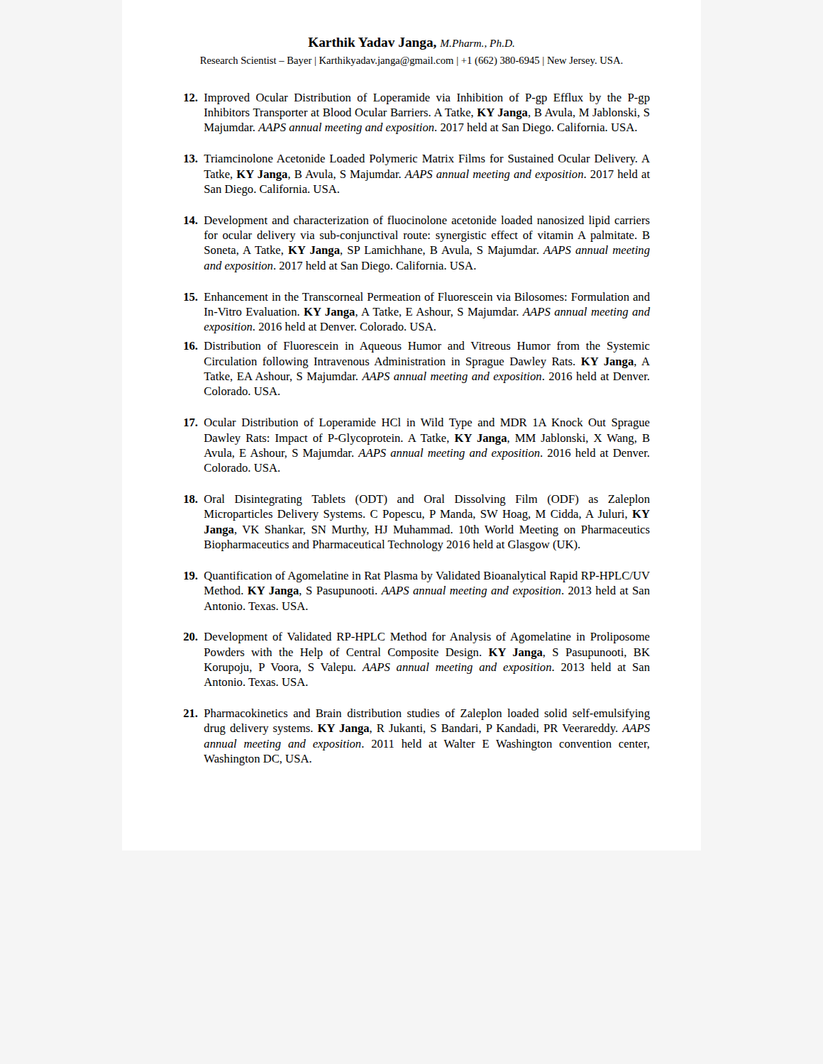Karthik Yadav Janga, M.Pharm., Ph.D.
Research Scientist – Bayer | Karthikyadav.janga@gmail.com | +1 (662) 380-6945 | New Jersey. USA.
Improved Ocular Distribution of Loperamide via Inhibition of P-gp Efflux by the P-gp Inhibitors Transporter at Blood Ocular Barriers. A Tatke, KY Janga, B Avula, M Jablonski, S Majumdar. AAPS annual meeting and exposition. 2017 held at San Diego. California. USA.
Triamcinolone Acetonide Loaded Polymeric Matrix Films for Sustained Ocular Delivery. A Tatke, KY Janga, B Avula, S Majumdar. AAPS annual meeting and exposition. 2017 held at San Diego. California. USA.
Development and characterization of fluocinolone acetonide loaded nanosized lipid carriers for ocular delivery via sub-conjunctival route: synergistic effect of vitamin A palmitate. B Soneta, A Tatke, KY Janga, SP Lamichhane, B Avula, S Majumdar. AAPS annual meeting and exposition. 2017 held at San Diego. California. USA.
Enhancement in the Transcorneal Permeation of Fluorescein via Bilosomes: Formulation and In-Vitro Evaluation. KY Janga, A Tatke, E Ashour, S Majumdar. AAPS annual meeting and exposition. 2016 held at Denver. Colorado. USA.
Distribution of Fluorescein in Aqueous Humor and Vitreous Humor from the Systemic Circulation following Intravenous Administration in Sprague Dawley Rats. KY Janga, A Tatke, EA Ashour, S Majumdar. AAPS annual meeting and exposition. 2016 held at Denver. Colorado. USA.
Ocular Distribution of Loperamide HCl in Wild Type and MDR 1A Knock Out Sprague Dawley Rats: Impact of P-Glycoprotein. A Tatke, KY Janga, MM Jablonski, X Wang, B Avula, E Ashour, S Majumdar. AAPS annual meeting and exposition. 2016 held at Denver. Colorado. USA.
Oral Disintegrating Tablets (ODT) and Oral Dissolving Film (ODF) as Zaleplon Microparticles Delivery Systems. C Popescu, P Manda, SW Hoag, M Cidda, A Juluri, KY Janga, VK Shankar, SN Murthy, HJ Muhammad. 10th World Meeting on Pharmaceutics Biopharmaceutics and Pharmaceutical Technology 2016 held at Glasgow (UK).
Quantification of Agomelatine in Rat Plasma by Validated Bioanalytical Rapid RP-HPLC/UV Method. KY Janga, S Pasupunooti. AAPS annual meeting and exposition. 2013 held at San Antonio. Texas. USA.
Development of Validated RP-HPLC Method for Analysis of Agomelatine in Proliposome Powders with the Help of Central Composite Design. KY Janga, S Pasupunooti, BK Korupoju, P Voora, S Valepu. AAPS annual meeting and exposition. 2013 held at San Antonio. Texas. USA.
Pharmacokinetics and Brain distribution studies of Zaleplon loaded solid self-emulsifying drug delivery systems. KY Janga, R Jukanti, S Bandari, P Kandadi, PR Veerareddy. AAPS annual meeting and exposition. 2011 held at Walter E Washington convention center, Washington DC, USA.